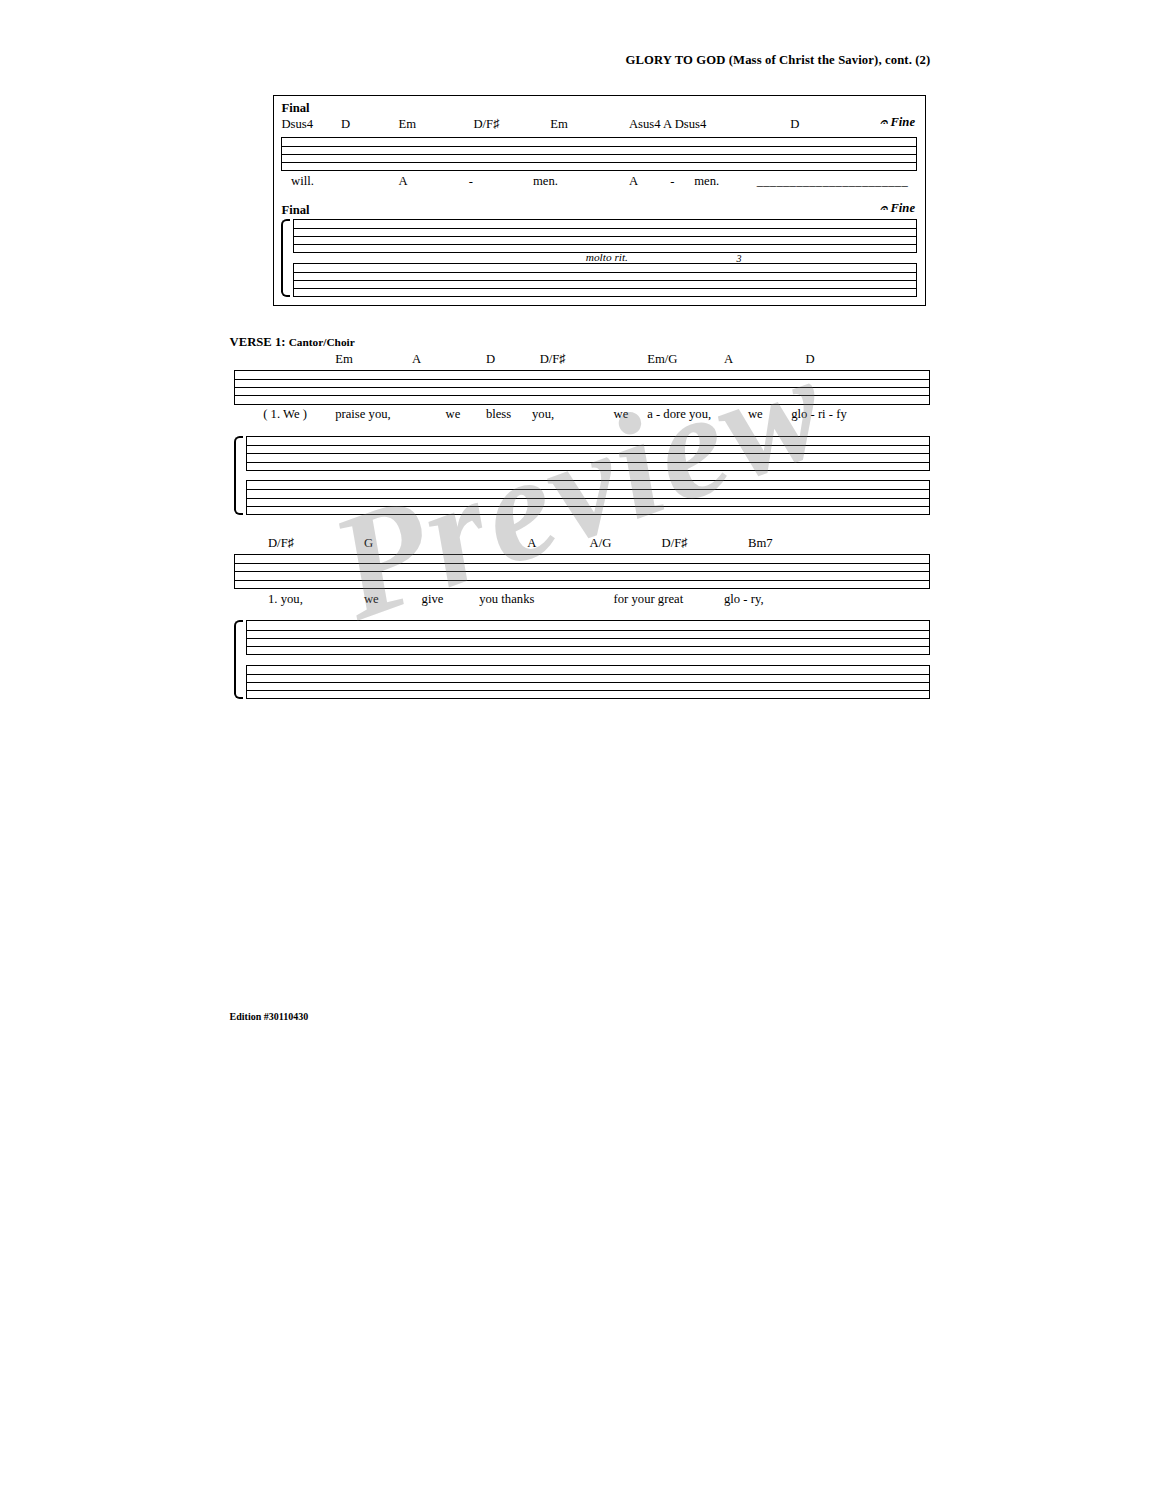GLORY TO GOD (Mass of Christ the Savior), cont. (2)
Preview
Final
Dsus4 D Em D/F♯ Em Asus4 A Dsus4 D 𝄐 Fine
will. A - men. A - men. _______________________
Final
𝄐 Fine
molto rit. 3
VERSE 1: Cantor/Choir
Em A D D/F♯ Em/G A D
( 1. We ) praise you, we bless you, we a - dore you, we glo - ri - fy
D/F♯ G A A/G D/F♯ Bm7
1. you, we give you thanks for your great glo - ry,
Edition #30110430